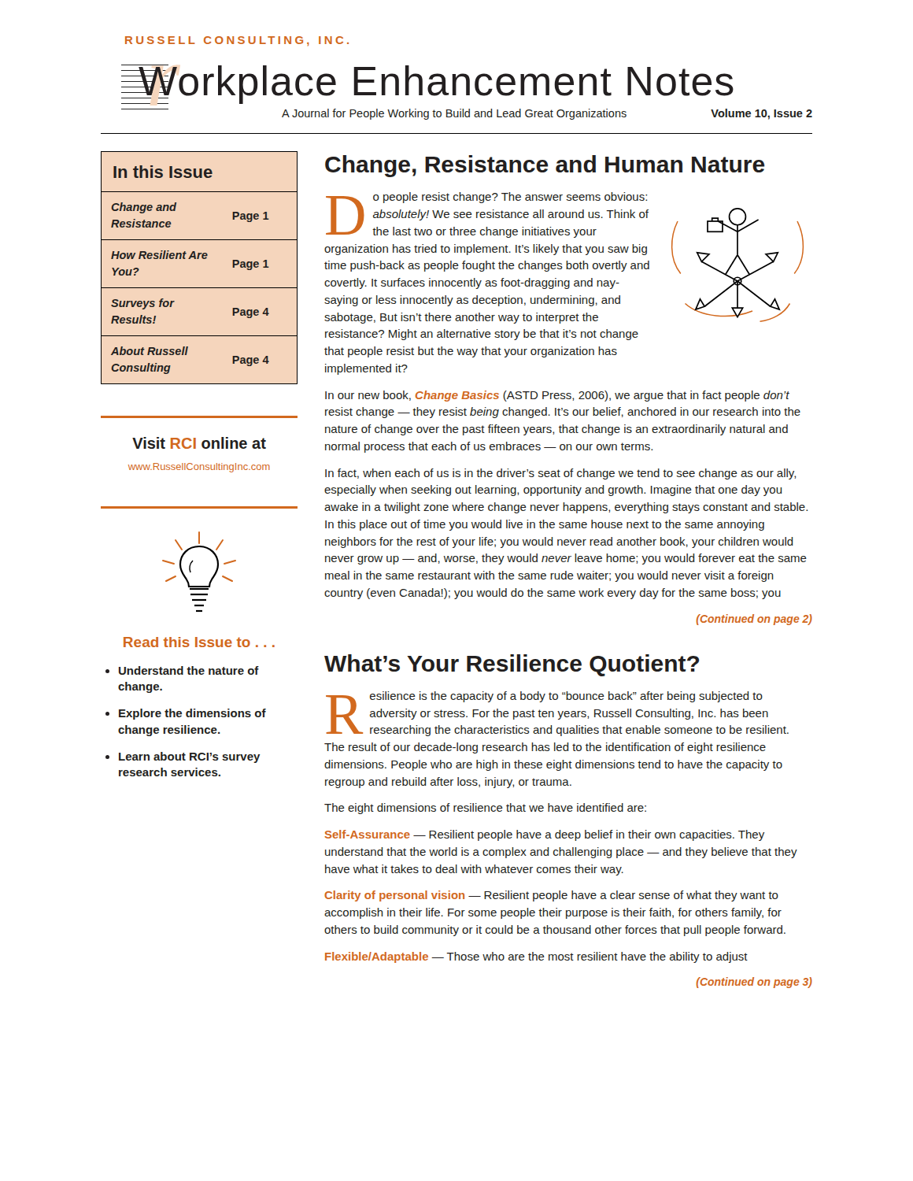Russell Consulting, Inc.
r
Workplace Enhancement Notes
A Journal for People Working to Build and Lead Great Organizations Volume 10, Issue 2
In this Issue
| Change and Resistance | Page 1 |
| How Resilient Are You? | Page 1 |
| Surveys for Results! | Page 4 |
| About Russell Consulting | Page 4 |
Visit RCI online at
www.RussellConsultingInc.com
Read this Issue to . . .
Understand the nature of change.
Explore the dimensions of change resilience.
Learn about RCI’s survey research services.
Change, Resistance and Human Nature
Do people resist change? The answer seems obvious: absolutely! We see resistance all around us. Think of the last two or three change initiatives your organization has tried to implement. It’s likely that you saw big time push-back as people fought the changes both overtly and covertly. It surfaces innocently as foot-dragging and nay-saying or less innocently as deception, undermining, and sabotage, But isn’t there another way to interpret the resistance? Might an alternative story be that it’s not change that people resist but the way that your organization has implemented it?
In our new book, Change Basics (ASTD Press, 2006), we argue that in fact people don’t resist change — they resist being changed. It’s our belief, anchored in our research into the nature of change over the past fifteen years, that change is an extraordinarily natural and normal process that each of us embraces — on our own terms.
In fact, when each of us is in the driver’s seat of change we tend to see change as our ally, especially when seeking out learning, opportunity and growth. Imagine that one day you awake in a twilight zone where change never happens, everything stays constant and stable. In this place out of time you would live in the same house next to the same annoying neighbors for the rest of your life; you would never read another book, your children would never grow up — and, worse, they would never leave home; you would forever eat the same meal in the same restaurant with the same rude waiter; you would never visit a foreign country (even Canada!); you would do the same work every day for the same boss; you
(Continued on page 2)
What’s Your Resilience Quotient?
Resilience is the capacity of a body to “bounce back” after being subjected to adversity or stress. For the past ten years, Russell Consulting, Inc. has been researching the characteristics and qualities that enable someone to be resilient. The result of our decade-long research has led to the identification of eight resilience dimensions. People who are high in these eight dimensions tend to have the capacity to regroup and rebuild after loss, injury, or trauma.
The eight dimensions of resilience that we have identified are:
Self-Assurance — Resilient people have a deep belief in their own capacities. They understand that the world is a complex and challenging place — and they believe that they have what it takes to deal with whatever comes their way.
Clarity of personal vision — Resilient people have a clear sense of what they want to accomplish in their life. For some people their purpose is their faith, for others family, for others to build community or it could be a thousand other forces that pull people forward.
Flexible/Adaptable — Those who are the most resilient have the ability to adjust
(Continued on page 3)